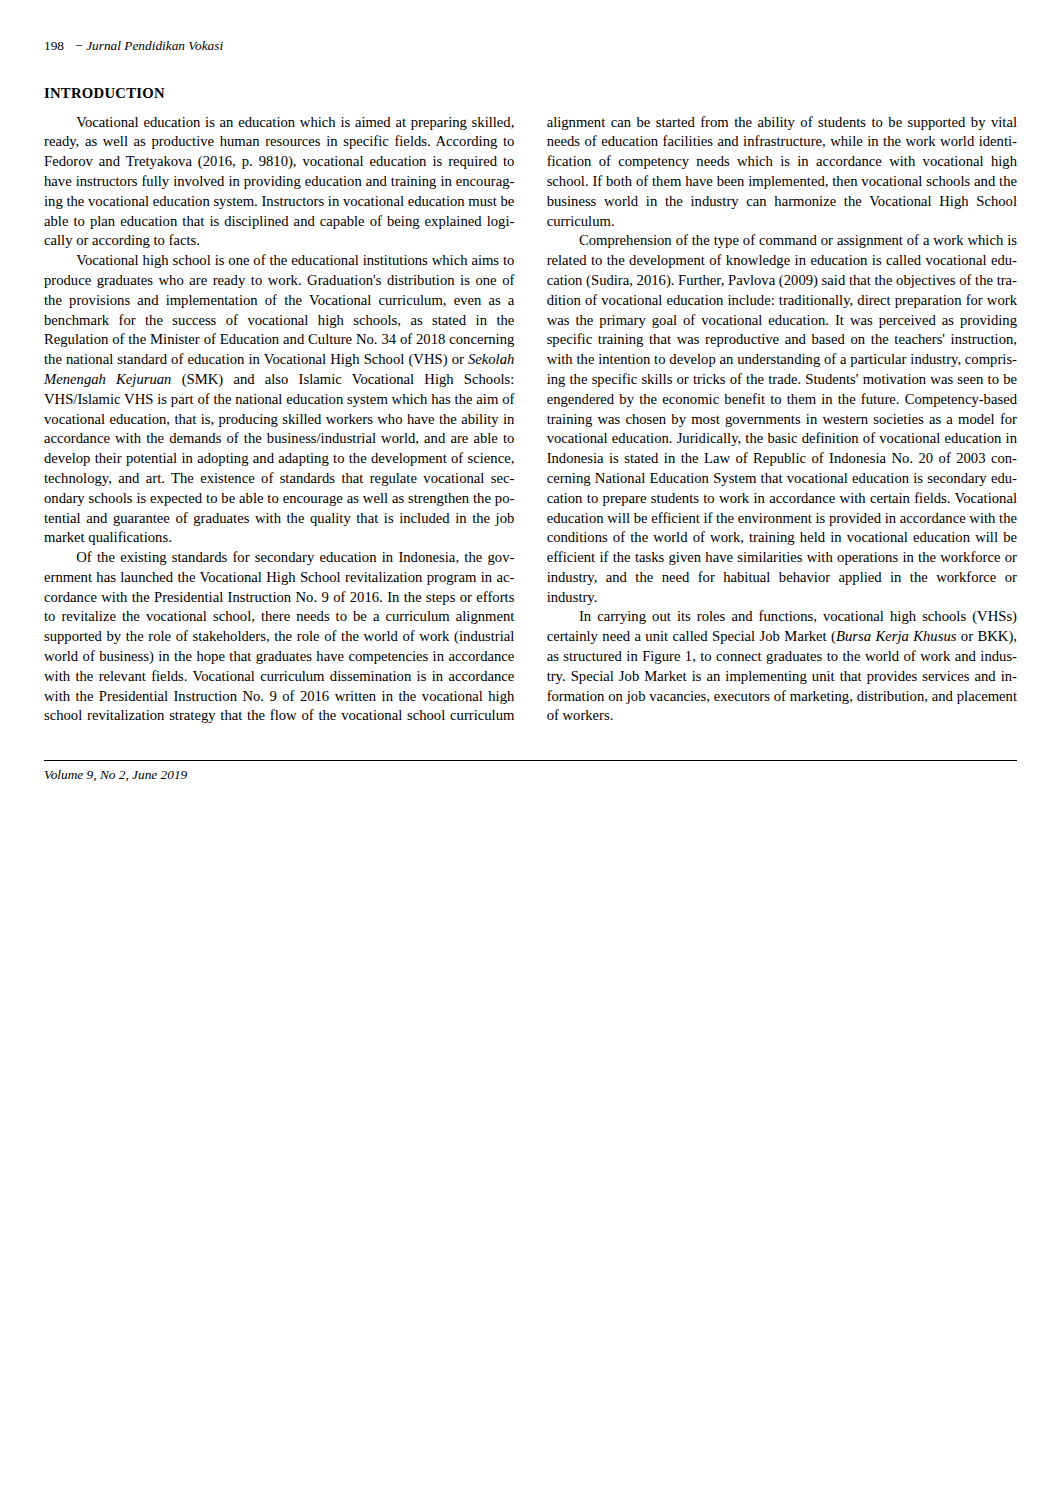198 − Jurnal Pendidikan Vokasi
INTRODUCTION
Vocational education is an education which is aimed at preparing skilled, ready, as well as productive human resources in specific fields. According to Fedorov and Tretyakova (2016, p. 9810), vocational education is required to have instructors fully involved in providing education and training in encouraging the vocational education system. Instructors in vocational education must be able to plan education that is disciplined and capable of being explained logically or according to facts.
Vocational high school is one of the educational institutions which aims to produce graduates who are ready to work. Graduation's distribution is one of the provisions and implementation of the Vocational curriculum, even as a benchmark for the success of vocational high schools, as stated in the Regulation of the Minister of Education and Culture No. 34 of 2018 concerning the national standard of education in Vocational High School (VHS) or Sekolah Menengah Kejuruan (SMK) and also Islamic Vocational High Schools: VHS/Islamic VHS is part of the national education system which has the aim of vocational education, that is, producing skilled workers who have the ability in accordance with the demands of the business/industrial world, and are able to develop their potential in adopting and adapting to the development of science, technology, and art. The existence of standards that regulate vocational secondary schools is expected to be able to encourage as well as strengthen the potential and guarantee of graduates with the quality that is included in the job market qualifications.
Of the existing standards for secondary education in Indonesia, the government has launched the Vocational High School revitalization program in accordance with the Presidential Instruction No. 9 of 2016. In the steps or efforts to revitalize the vocational school, there needs to be a curriculum alignment supported by the role of stakeholders, the role of the world of work (industrial world of business) in the hope that graduates have competencies in accordance with the relevant fields. Vocational curriculum dissemination is in accordance with the Presidential Instruction No. 9 of 2016 written in the vocational high school revitalization strategy that the flow of the vocational school curriculum alignment can be started from the ability of students to be supported by vital needs of education facilities and infrastructure, while in the work world identification of competency needs which is in accordance with vocational high school. If both of them have been implemented, then vocational schools and the business world in the industry can harmonize the Vocational High School curriculum.
Comprehension of the type of command or assignment of a work which is related to the development of knowledge in education is called vocational education (Sudira, 2016). Further, Pavlova (2009) said that the objectives of the tradition of vocational education include: traditionally, direct preparation for work was the primary goal of vocational education. It was perceived as providing specific training that was reproductive and based on the teachers' instruction, with the intention to develop an understanding of a particular industry, comprising the specific skills or tricks of the trade. Students' motivation was seen to be engendered by the economic benefit to them in the future. Competency-based training was chosen by most governments in western societies as a model for vocational education. Juridically, the basic definition of vocational education in Indonesia is stated in the Law of Republic of Indonesia No. 20 of 2003 concerning National Education System that vocational education is secondary education to prepare students to work in accordance with certain fields. Vocational education will be efficient if the environment is provided in accordance with the conditions of the world of work, training held in vocational education will be efficient if the tasks given have similarities with operations in the workforce or industry, and the need for habitual behavior applied in the workforce or industry.
In carrying out its roles and functions, vocational high schools (VHSs) certainly need a unit called Special Job Market (Bursa Kerja Khusus or BKK), as structured in Figure 1, to connect graduates to the world of work and industry. Special Job Market is an implementing unit that provides services and information on job vacancies, executors of marketing, distribution, and placement of workers.
Volume 9, No 2, June 2019